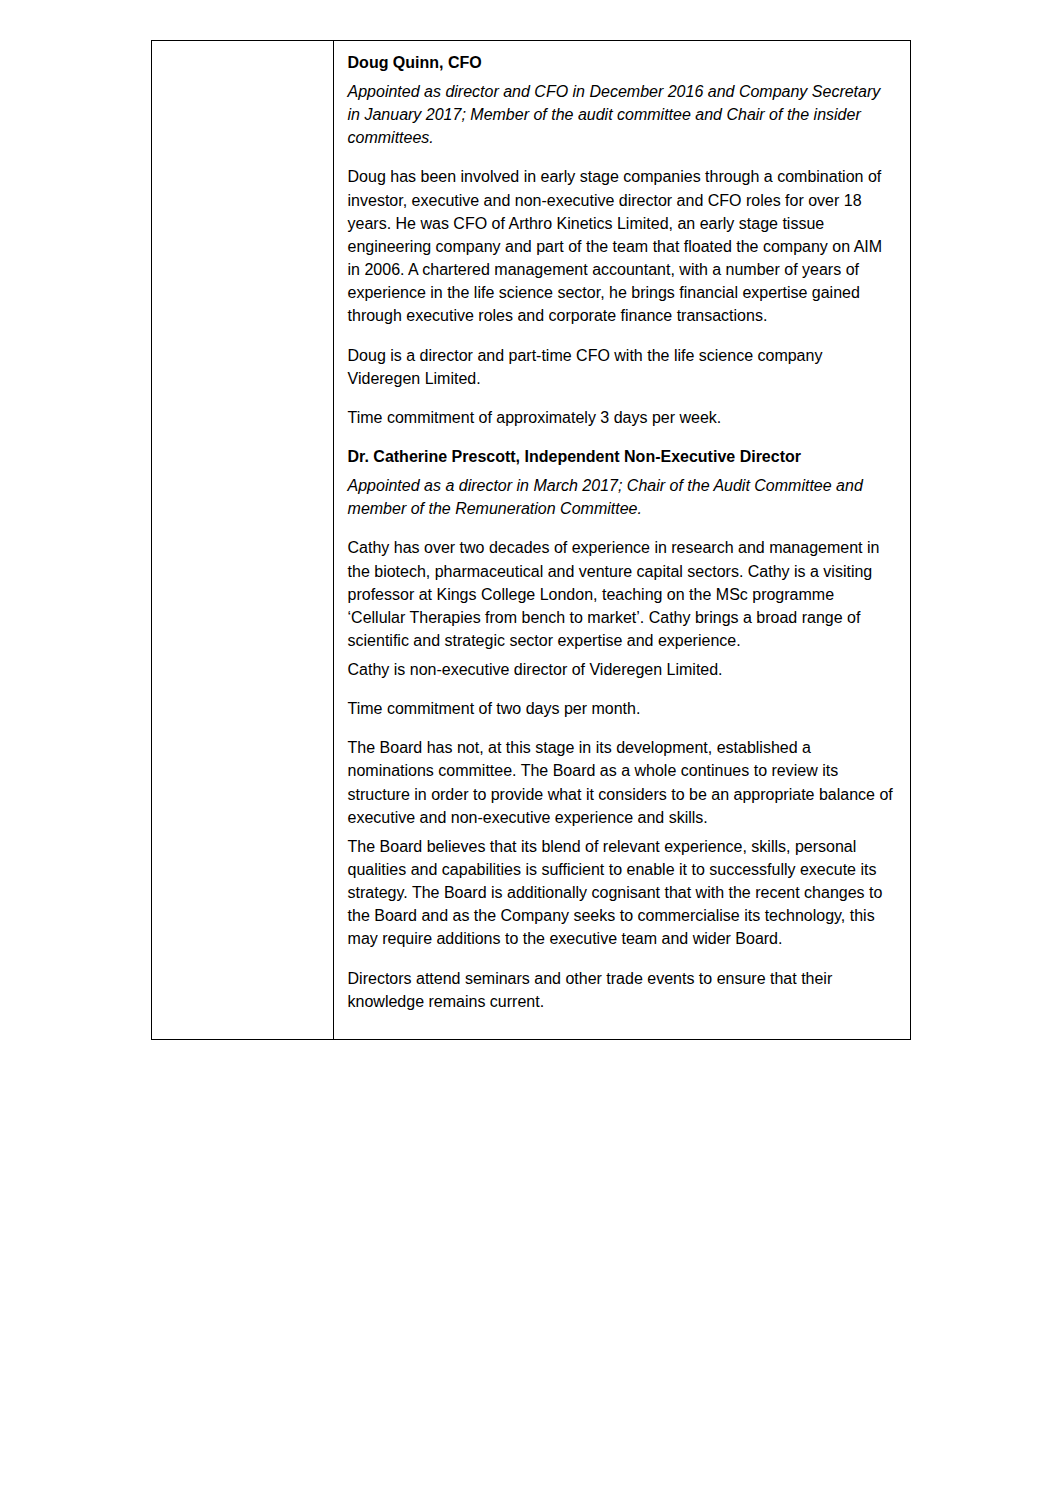| | Doug Quinn, CFO Appointed as director and CFO in December 2016 and Company Secretary in January 2017; Member of the audit committee and Chair of the insider committees. Doug has been involved in early stage companies through a combination of investor, executive and non-executive director and CFO roles for over 18 years. He was CFO of Arthro Kinetics Limited, an early stage tissue engineering company and part of the team that floated the company on AIM in 2006. A chartered management accountant, with a number of years of experience in the life science sector, he brings financial expertise gained through executive roles and corporate finance transactions. Doug is a director and part-time CFO with the life science company Videregen Limited. Time commitment of approximately 3 days per week. Dr. Catherine Prescott, Independent Non-Executive Director Appointed as a director in March 2017; Chair of the Audit Committee and member of the Remuneration Committee. Cathy has over two decades of experience in research and management in the biotech, pharmaceutical and venture capital sectors. Cathy is a visiting professor at Kings College London, teaching on the MSc programme ‘Cellular Therapies from bench to market’. Cathy brings a broad range of scientific and strategic sector expertise and experience. Cathy is non-executive director of Videregen Limited. Time commitment of two days per month. The Board has not, at this stage in its development, established a nominations committee. The Board as a whole continues to review its structure in order to provide what it considers to be an appropriate balance of executive and non-executive experience and skills. The Board believes that its blend of relevant experience, skills, personal qualities and capabilities is sufficient to enable it to successfully execute its strategy. The Board is additionally cognisant that with the recent changes to the Board and as the Company seeks to commercialise its technology, this may require additions to the executive team and wider Board. Directors attend seminars and other trade events to ensure that their knowledge remains current. |